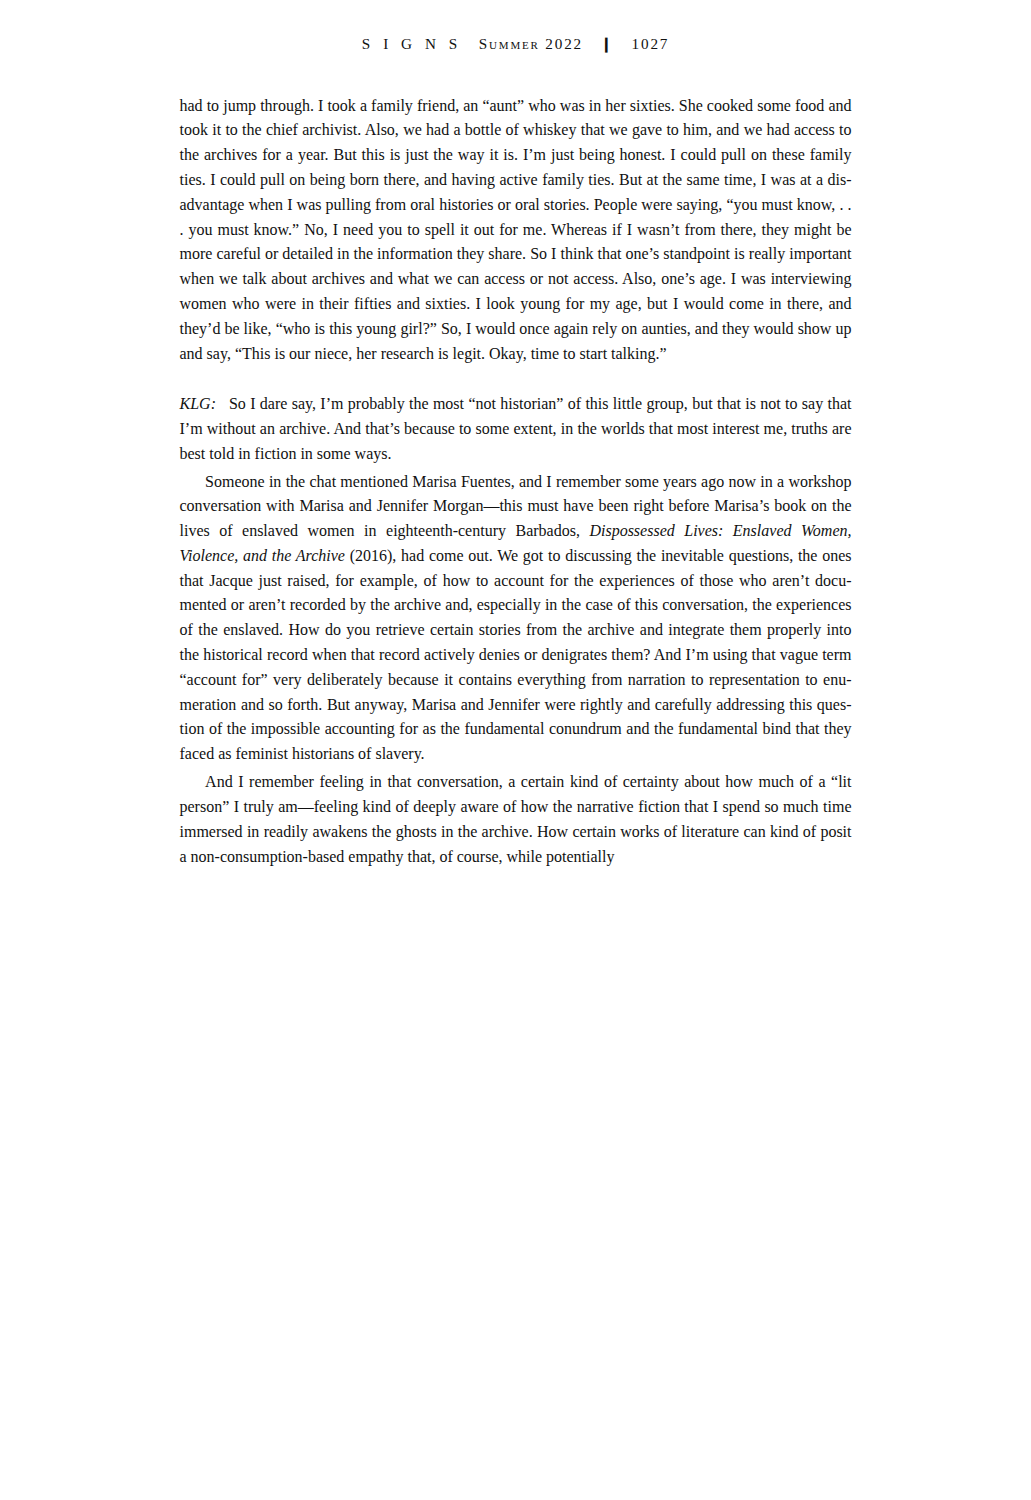S I G N S Summer 2022 ❙ 1027
had to jump through. I took a family friend, an aunt who was in her sixties. She cooked some food and took it to the chief archivist. Also, we had a bottle of whiskey that we gave to him, and we had access to the archives for a year. But this is just the way it is. I’m just being honest. I could pull on these family ties. I could pull on being born there, and having active family ties. But at the same time, I was at a disadvantage when I was pulling from oral histories or oral stories. People were saying, you must know, . . . you must know. No, I need you to spell it out for me. Whereas if I wasn’t from there, they might be more careful or detailed in the information they share. So I think that one’s standpoint is really important when we talk about archives and what we can access or not access. Also, one’s age. I was interviewing women who were in their fifties and sixties. I look young for my age, but I would come in there, and they’d be like, who is this young girl? So, I would once again rely on aunties, and they would show up and say, This is our niece, her research is legit. Okay, time to start talking.
KLG: So I dare say, I’m probably the most not historian of this little group, but that is not to say that I’m without an archive. And that’s because to some extent, in the worlds that most interest me, truths are best told in fiction in some ways.
Someone in the chat mentioned Marisa Fuentes, and I remember some years ago now in a workshop conversation with Marisa and Jennifer Morgan—this must have been right before Marisa’s book on the lives of enslaved women in eighteenth-century Barbados, Dispossessed Lives: Enslaved Women, Violence, and the Archive (2016), had come out. We got to discussing the inevitable questions, the ones that Jacque just raised, for example, of how to account for the experiences of those who aren’t documented or aren’t recorded by the archive and, especially in the case of this conversation, the experiences of the enslaved. How do you retrieve certain stories from the archive and integrate them properly into the historical record when that record actively denies or denigrates them? And I’m using that vague term account for very deliberately because it contains everything from narration to representation to enumeration and so forth. But anyway, Marisa and Jennifer were rightly and carefully addressing this question of the impossible accounting for as the fundamental conundrum and the fundamental bind that they faced as feminist historians of slavery.
And I remember feeling in that conversation, a certain kind of certainty about how much of a lit person I truly am—feeling kind of deeply aware of how the narrative fiction that I spend so much time immersed in readily awakens the ghosts in the archive. How certain works of literature can kind of posit a non-consumption-based empathy that, of course, while potentially